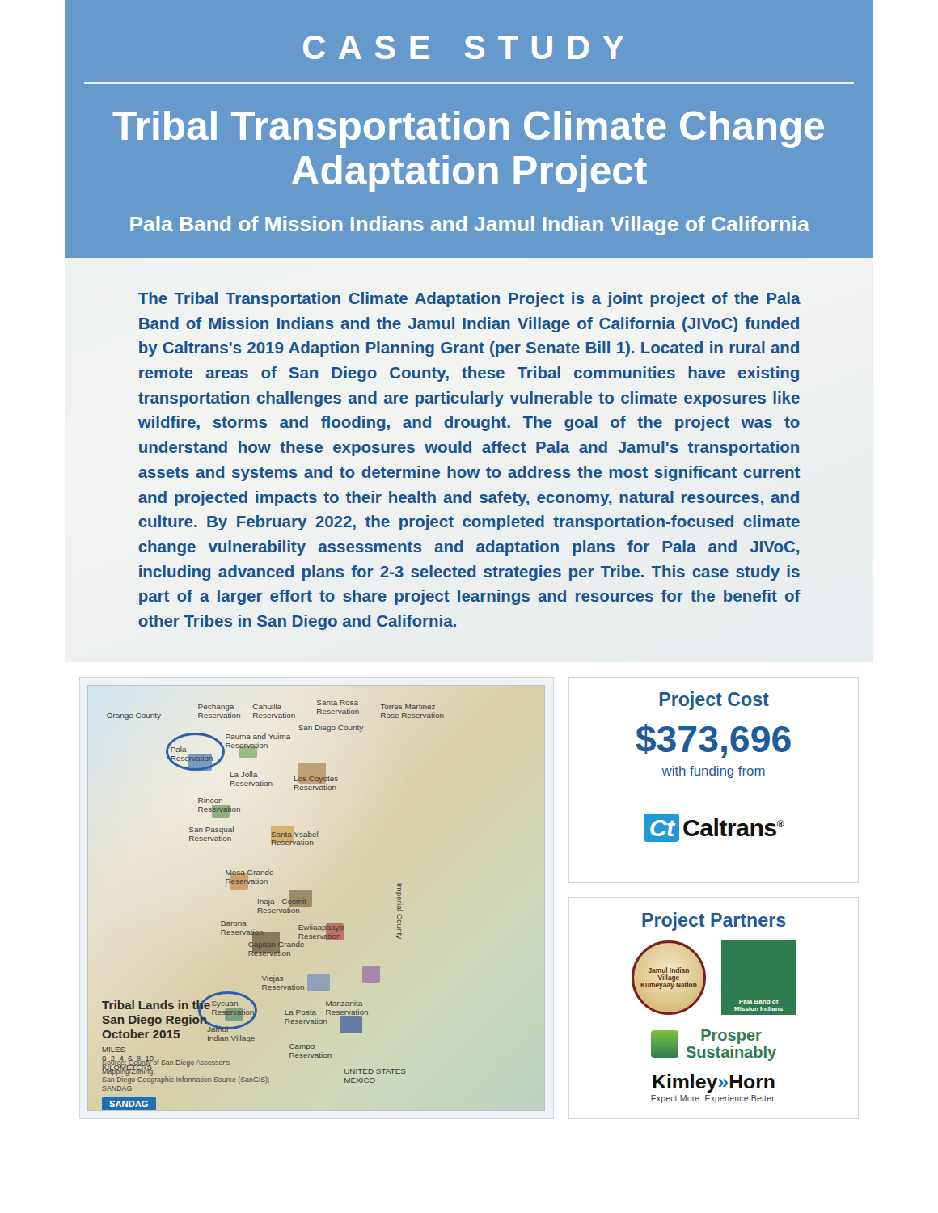Case Study
Tribal Transportation Climate Change Adaptation Project
Pala Band of Mission Indians and Jamul Indian Village of California
The Tribal Transportation Climate Adaptation Project is a joint project of the Pala Band of Mission Indians and the Jamul Indian Village of California (JIVoC) funded by Caltrans's 2019 Adaption Planning Grant (per Senate Bill 1). Located in rural and remote areas of San Diego County, these Tribal communities have existing transportation challenges and are particularly vulnerable to climate exposures like wildfire, storms and flooding, and drought. The goal of the project was to understand how these exposures would affect Pala and Jamul's transportation assets and systems and to determine how to address the most significant current and projected impacts to their health and safety, economy, natural resources, and culture. By February 2022, the project completed transportation-focused climate change vulnerability assessments and adaptation plans for Pala and JIVoC, including advanced plans for 2-3 selected strategies per Tribe. This case study is part of a larger effort to share project learnings and resources for the benefit of other Tribes in San Diego and California.
Orange County Pechanga
Reservation Cahuilla
Reservation Santa Rosa
Reservation Torres Martinez
Rose Reservation San Diego County Pala
Reservation Pauma and Yuima
Reservation La Jolla
Reservation Los Coyotes
Reservation Rincon
Reservation San Pasqual
Reservation Santa Ysabel
Reservation Mesa Grande
Reservation Inaja - Cosmit
Reservation Barona
Reservation Capitan Grande
Reservation Ewiiaapaayp
Reservation Viejas
Reservation La Posta
Reservation Manzanita
Reservation Campo
Reservation Sycuan
Reservation Jamul
Indian Village Imperial County UNITED STATES
MEXICO Tribal Lands in the
San Diego Region
October 2015 MILES
0 2 4 6 8 10
KILOMETERS Source: County of San Diego Assessor's Mapping/Zoning;
San Diego Geographic Information Source (SanGIS); SANDAG SANDAG
Project Cost
$373,696
with funding from
Ct Caltrans®
Project Partners
Jamul Indian Village
Kumeyaay Nation
Pala Band of
Mission Indians
Prosper
Sustainably
Kimley»Horn Expect More. Experience Better.